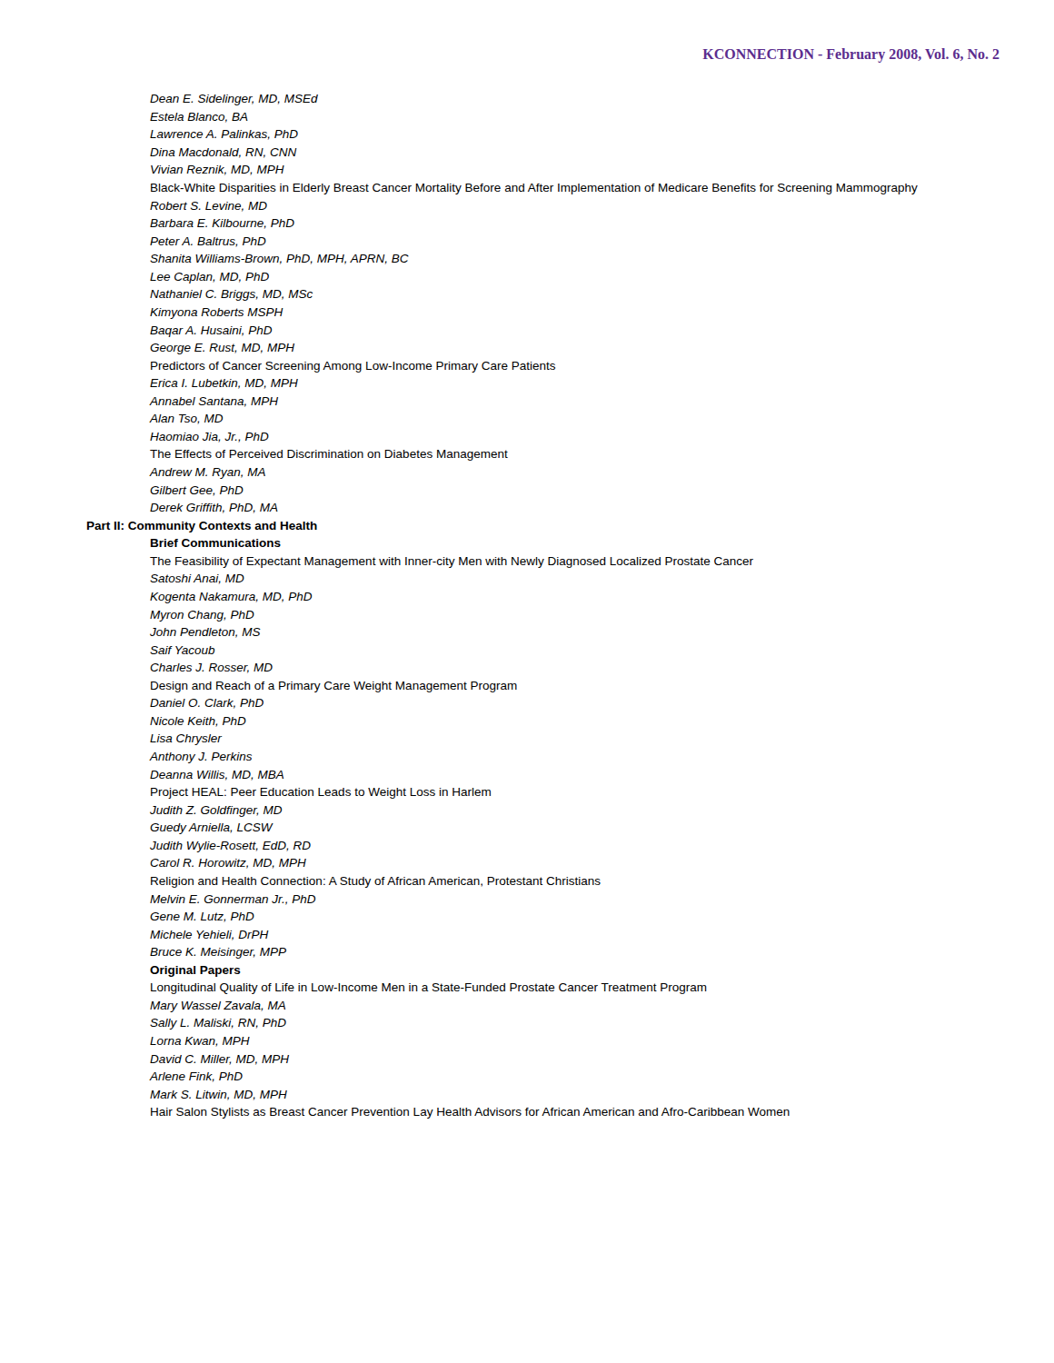KCONNECTION - February 2008, Vol. 6, No. 2
Dean E. Sidelinger, MD, MSEd
Estela Blanco, BA
Lawrence A. Palinkas, PhD
Dina Macdonald, RN, CNN
Vivian Reznik, MD, MPH
Black-White Disparities in Elderly Breast Cancer Mortality Before and After Implementation of Medicare Benefits for Screening Mammography
Robert S. Levine, MD
Barbara E. Kilbourne, PhD
Peter A. Baltrus, PhD
Shanita Williams-Brown, PhD, MPH, APRN, BC
Lee Caplan, MD, PhD
Nathaniel C. Briggs, MD, MSc
Kimyona Roberts MSPH
Baqar A. Husaini, PhD
George E. Rust, MD, MPH
Predictors of Cancer Screening Among Low-Income Primary Care Patients
Erica I. Lubetkin, MD, MPH
Annabel Santana, MPH
Alan Tso, MD
Haomiao Jia, Jr., PhD
The Effects of Perceived Discrimination on Diabetes Management
Andrew M. Ryan, MA
Gilbert Gee, PhD
Derek Griffith, PhD, MA
Part II: Community Contexts and Health
Brief Communications
The Feasibility of Expectant Management with Inner-city Men with Newly Diagnosed Localized Prostate Cancer
Satoshi Anai, MD
Kogenta Nakamura, MD, PhD
Myron Chang, PhD
John Pendleton, MS
Saif Yacoub
Charles J. Rosser, MD
Design and Reach of a Primary Care Weight Management Program
Daniel O. Clark, PhD
Nicole Keith, PhD
Lisa Chrysler
Anthony J. Perkins
Deanna Willis, MD, MBA
Project HEAL: Peer Education Leads to Weight Loss in Harlem
Judith Z. Goldfinger, MD
Guedy Arniella, LCSW
Judith Wylie-Rosett, EdD, RD
Carol R. Horowitz, MD, MPH
Religion and Health Connection: A Study of African American, Protestant Christians
Melvin E. Gonnerman Jr., PhD
Gene M. Lutz, PhD
Michele Yehieli, DrPH
Bruce K. Meisinger, MPP
Original Papers
Longitudinal Quality of Life in Low-Income Men in a State-Funded Prostate Cancer Treatment Program
Mary Wassel Zavala, MA
Sally L. Maliski, RN, PhD
Lorna Kwan, MPH
David C. Miller, MD, MPH
Arlene Fink, PhD
Mark S. Litwin, MD, MPH
Hair Salon Stylists as Breast Cancer Prevention Lay Health Advisors for African American and Afro-Caribbean Women